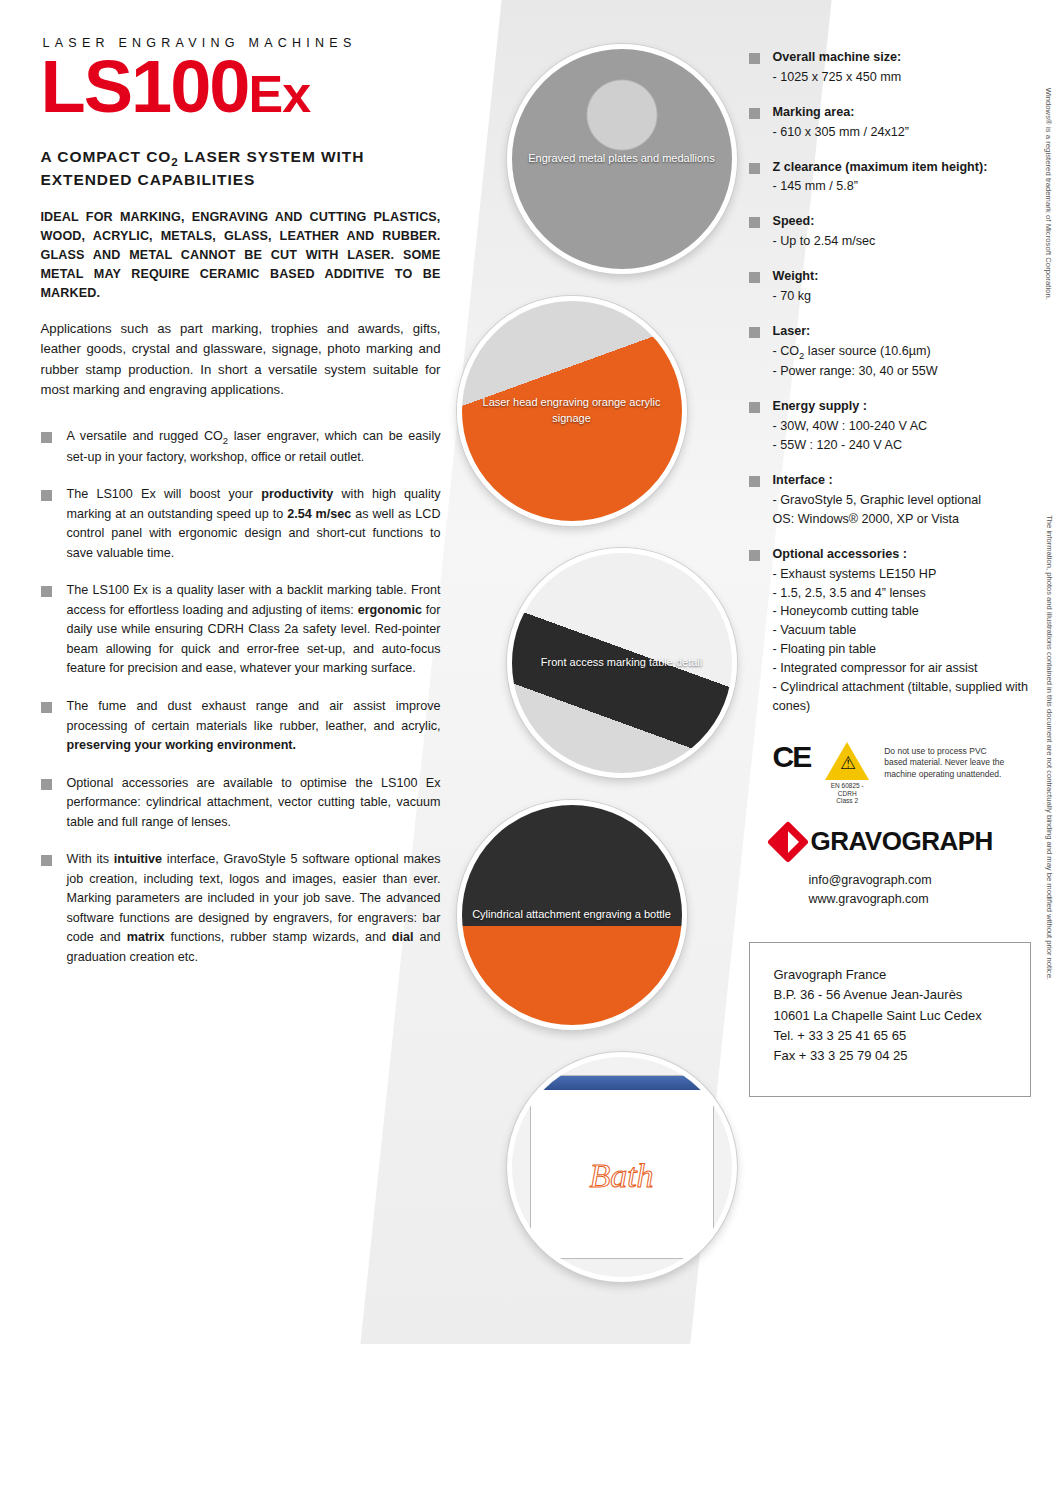Laser Engraving Machines
LS100Ex
A compact CO2 laser system with extended capabilities
Ideal for marking, engraving and cutting plastics, wood, acrylic, metals, glass, leather and rubber. Glass and metal cannot be cut with laser. Some metal may require ceramic based additive to be marked.
Applications such as part marking, trophies and awards, gifts, leather goods, crystal and glassware, signage, photo marking and rubber stamp production. In short a versatile system suitable for most marking and engraving applications.
A versatile and rugged CO2 laser engraver, which can be easily set-up in your factory, workshop, office or retail outlet.
The LS100 Ex will boost your productivity with high quality marking at an outstanding speed up to 2.54 m/sec as well as LCD control panel with ergonomic design and short-cut functions to save valuable time.
The LS100 Ex is a quality laser with a backlit marking table. Front access for effortless loading and adjusting of items: ergonomic for daily use while ensuring CDRH Class 2a safety level. Red-pointer beam allowing for quick and error-free set-up, and auto-focus feature for precision and ease, whatever your marking surface.
The fume and dust exhaust range and air assist improve processing of certain materials like rubber, leather, and acrylic, preserving your working environment.
Optional accessories are available to optimise the LS100 Ex performance: cylindrical attachment, vector cutting table, vacuum table and full range of lenses.
With its intuitive interface, GravoStyle 5 software optional makes job creation, including text, logos and images, easier than ever. Marking parameters are included in your job save. The advanced software functions are designed by engravers, for engravers: bar code and matrix functions, rubber stamp wizards, and dial and graduation creation etc.
Engraved metal plates and medallions
Laser head engraving orange acrylic signage
Front access marking table detail
Cylindrical attachment engraving a bottle
Overall machine size: - 1025 x 725 x 450 mm
Marking area: - 610 x 305 mm / 24x12”
Z clearance (maximum item height): - 145 mm / 5.8”
Speed: - Up to 2.54 m/sec
Weight: - 70 kg
Laser: - CO2 laser source (10.6µm) - Power range: 30, 40 or 55W
Energy supply : - 30W, 40W : 100-240 V AC - 55W : 120 - 240 V AC
Interface : - GravoStyle 5, Graphic level optional OS: Windows® 2000, XP or Vista
Optional accessories : - Exhaust systems LE150 HP - 1.5, 2.5, 3.5 and 4” lenses - Honeycomb cutting table - Vacuum table - Floating pin table - Integrated compressor for air assist - Cylindrical attachment (tiltable, supplied with cones)
CE
EN 60825 - CDRH
Class 2
Do not use to process PVC based material. Never leave the machine operating unattended.
GRAVOGRAPH
info@gravograph.com
www.gravograph.com
Gravograph France
B.P. 36 - 56 Avenue Jean-Jaurès
10601 La Chapelle Saint Luc Cedex
Tel. + 33 3 25 41 65 65
Fax + 33 3 25 79 04 25
Windows® is a registered trademark of Microsoft Corporation.
The information, photos and illustrations contained in this document are not contractually binding and may be modified without prior notice.